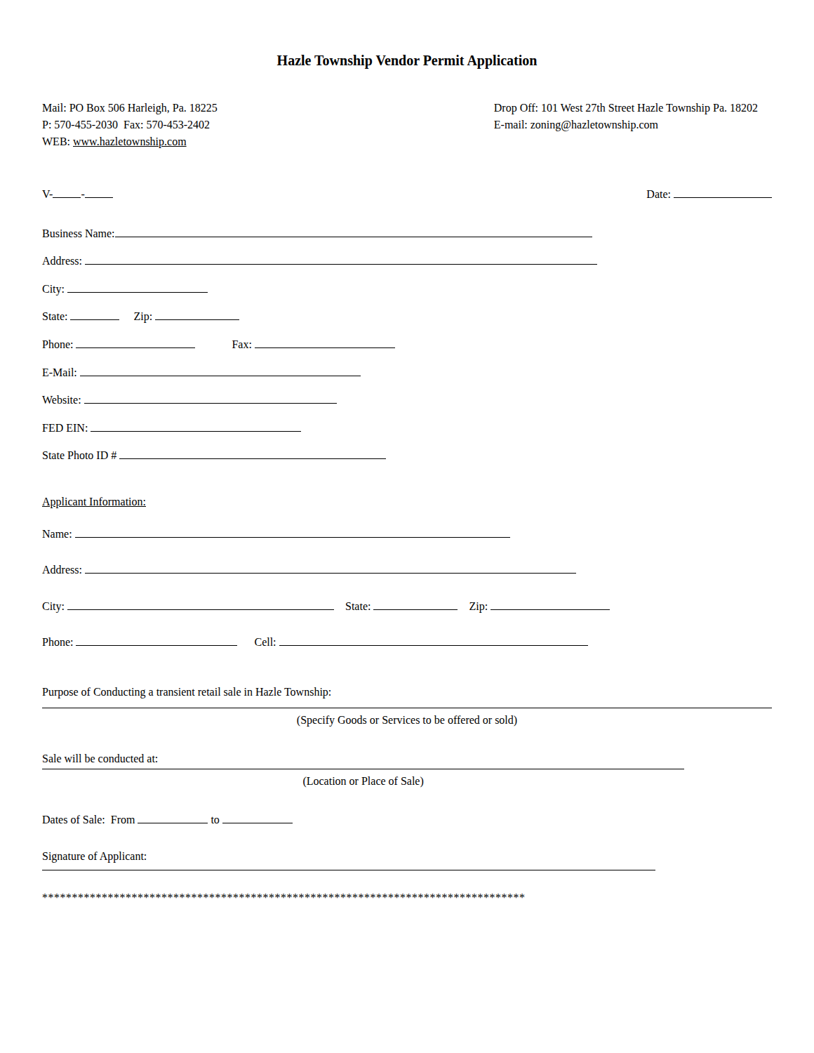Hazle Township Vendor Permit Application
Mail: PO Box 506 Harleigh, Pa. 18225
P: 570-455-2030 Fax: 570-453-2402
WEB: www.hazletownship.com
Drop Off: 101 West 27th Street Hazle Township Pa. 18202
E-mail: zoning@hazletownship.com
V- -
Date:
Business Name:
Address:
City:
State: Zip:
Phone: Fax:
E-Mail:
Website:
FED EIN:
State Photo ID #
Applicant Information:
Name:
Address:
City: State: Zip:
Phone: Cell:
Purpose of Conducting a transient retail sale in Hazle Township:
(Specify Goods or Services to be offered or sold)
Sale will be conducted at:
(Location or Place of Sale)
Dates of Sale: From to
Signature of Applicant:
*********************************************************************************